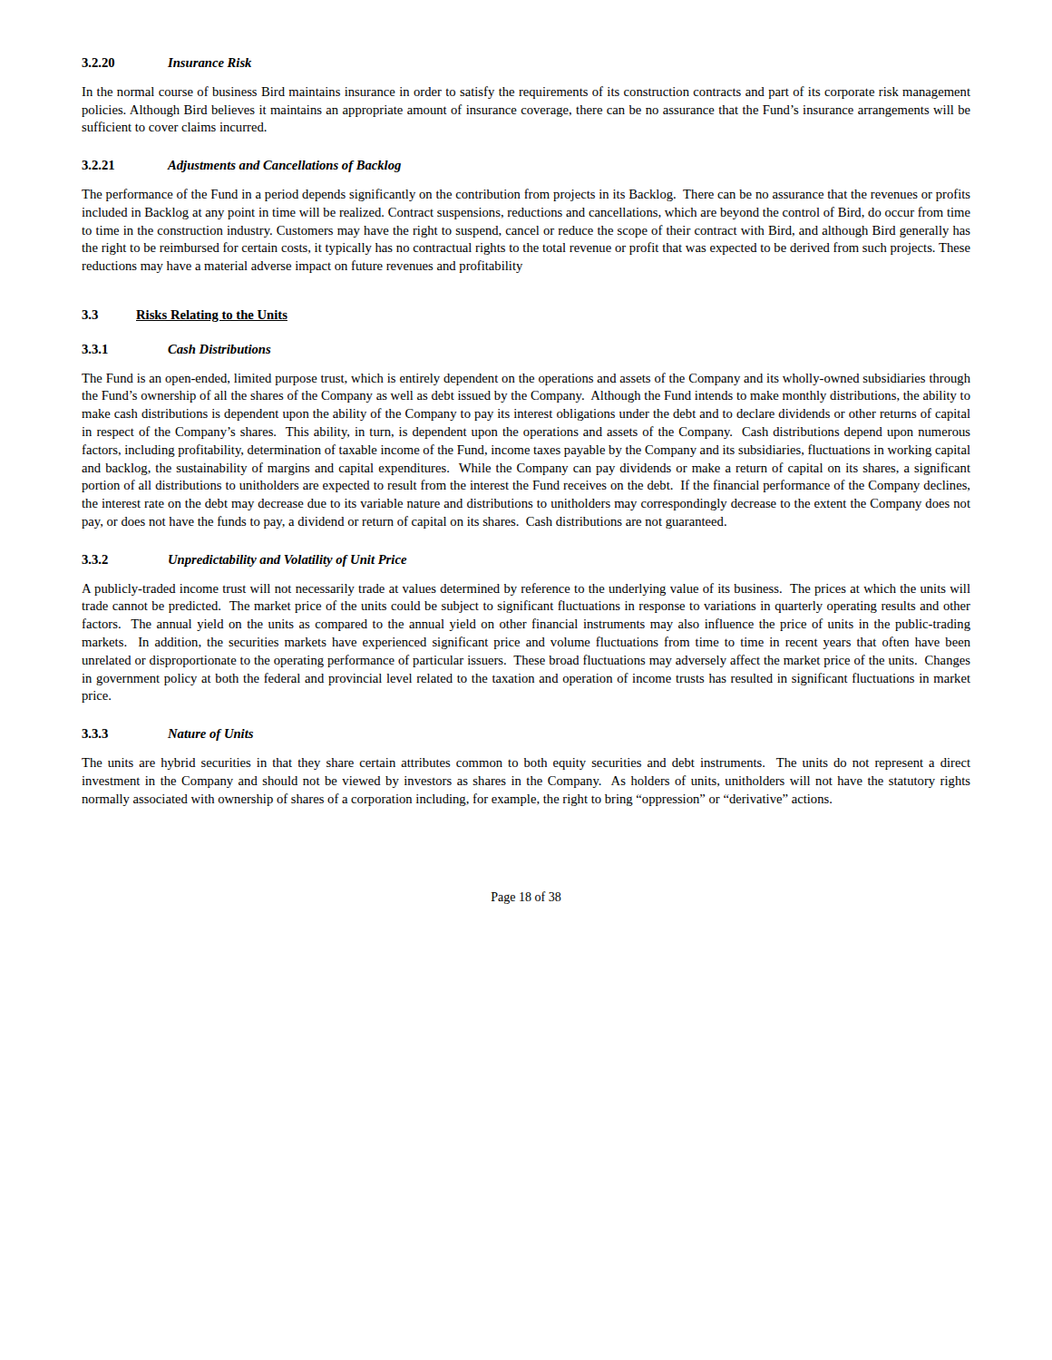3.2.20 Insurance Risk
In the normal course of business Bird maintains insurance in order to satisfy the requirements of its construction contracts and part of its corporate risk management policies. Although Bird believes it maintains an appropriate amount of insurance coverage, there can be no assurance that the Fund’s insurance arrangements will be sufficient to cover claims incurred.
3.2.21 Adjustments and Cancellations of Backlog
The performance of the Fund in a period depends significantly on the contribution from projects in its Backlog. There can be no assurance that the revenues or profits included in Backlog at any point in time will be realized. Contract suspensions, reductions and cancellations, which are beyond the control of Bird, do occur from time to time in the construction industry. Customers may have the right to suspend, cancel or reduce the scope of their contract with Bird, and although Bird generally has the right to be reimbursed for certain costs, it typically has no contractual rights to the total revenue or profit that was expected to be derived from such projects. These reductions may have a material adverse impact on future revenues and profitability
3.3 Risks Relating to the Units
3.3.1 Cash Distributions
The Fund is an open-ended, limited purpose trust, which is entirely dependent on the operations and assets of the Company and its wholly-owned subsidiaries through the Fund’s ownership of all the shares of the Company as well as debt issued by the Company. Although the Fund intends to make monthly distributions, the ability to make cash distributions is dependent upon the ability of the Company to pay its interest obligations under the debt and to declare dividends or other returns of capital in respect of the Company’s shares. This ability, in turn, is dependent upon the operations and assets of the Company. Cash distributions depend upon numerous factors, including profitability, determination of taxable income of the Fund, income taxes payable by the Company and its subsidiaries, fluctuations in working capital and backlog, the sustainability of margins and capital expenditures. While the Company can pay dividends or make a return of capital on its shares, a significant portion of all distributions to unitholders are expected to result from the interest the Fund receives on the debt. If the financial performance of the Company declines, the interest rate on the debt may decrease due to its variable nature and distributions to unitholders may correspondingly decrease to the extent the Company does not pay, or does not have the funds to pay, a dividend or return of capital on its shares. Cash distributions are not guaranteed.
3.3.2 Unpredictability and Volatility of Unit Price
A publicly-traded income trust will not necessarily trade at values determined by reference to the underlying value of its business. The prices at which the units will trade cannot be predicted. The market price of the units could be subject to significant fluctuations in response to variations in quarterly operating results and other factors. The annual yield on the units as compared to the annual yield on other financial instruments may also influence the price of units in the public-trading markets. In addition, the securities markets have experienced significant price and volume fluctuations from time to time in recent years that often have been unrelated or disproportionate to the operating performance of particular issuers. These broad fluctuations may adversely affect the market price of the units. Changes in government policy at both the federal and provincial level related to the taxation and operation of income trusts has resulted in significant fluctuations in market price.
3.3.3 Nature of Units
The units are hybrid securities in that they share certain attributes common to both equity securities and debt instruments. The units do not represent a direct investment in the Company and should not be viewed by investors as shares in the Company. As holders of units, unitholders will not have the statutory rights normally associated with ownership of shares of a corporation including, for example, the right to bring “oppression” or “derivative” actions.
Page 18 of 38